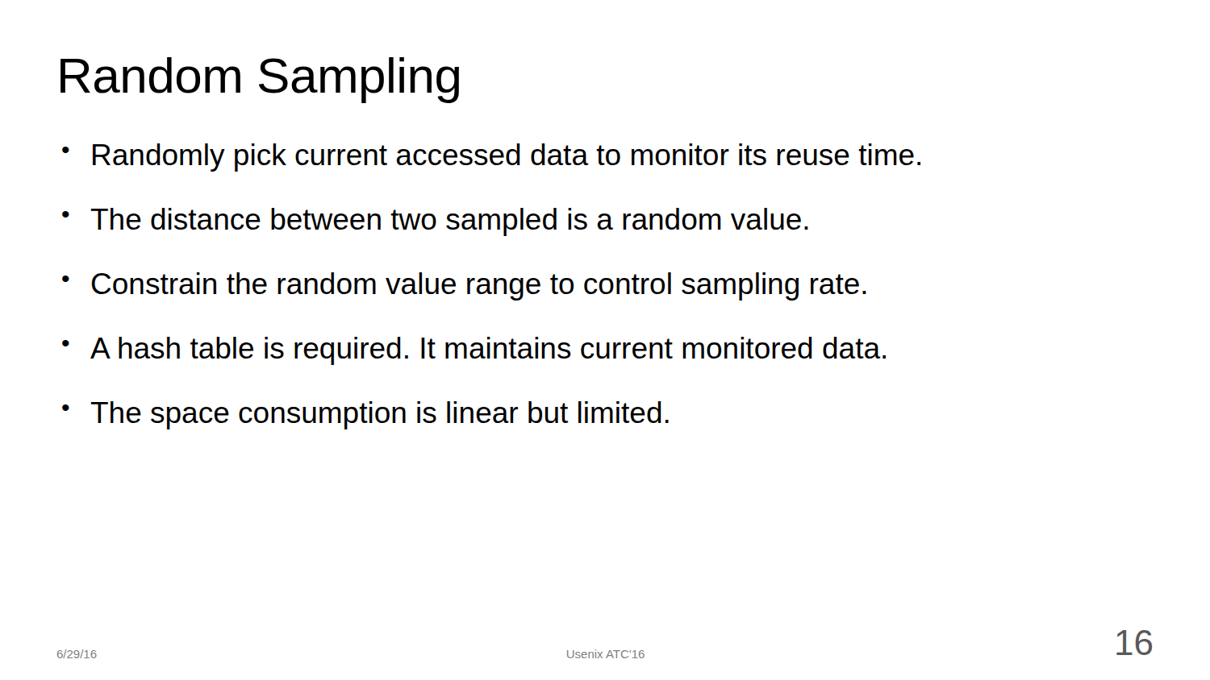Random Sampling
Randomly pick current accessed data to monitor its reuse time.
The distance between two sampled is a random value.
Constrain the random value range to control sampling rate.
A hash table is required. It maintains current monitored data.
The space consumption is linear but limited.
6/29/16 Usenix ATC'16 16